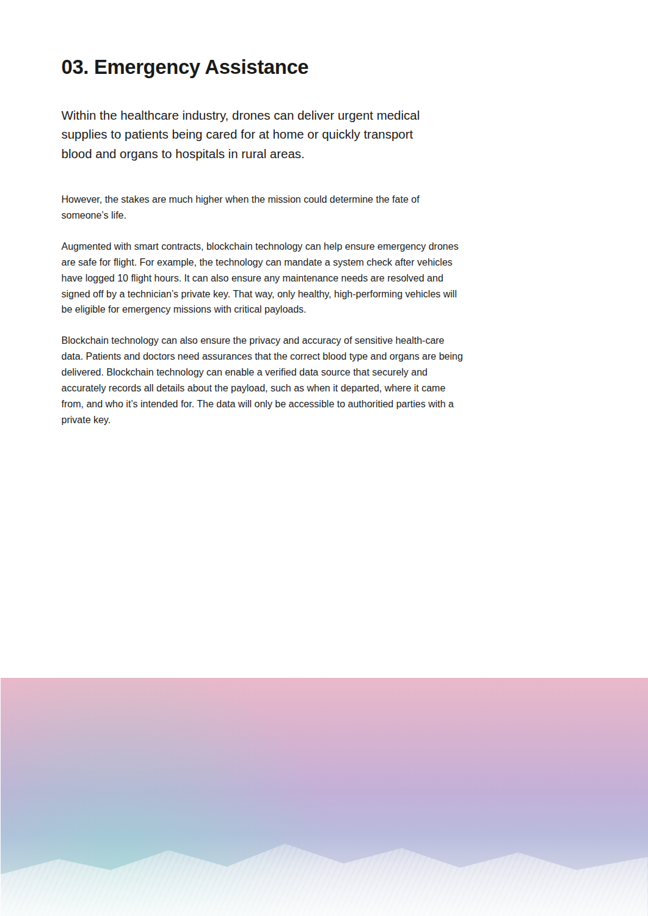03. Emergency Assistance
Within the healthcare industry, drones can deliver urgent medical supplies to patients being cared for at home or quickly transport blood and organs to hospitals in rural areas.
However, the stakes are much higher when the mission could determine the fate of someone’s life.
Augmented with smart contracts, blockchain technology can help ensure emergency drones are safe for flight. For example, the technology can mandate a system check after vehicles have logged 10 flight hours. It can also ensure any maintenance needs are resolved and signed off by a technician’s private key. That way, only healthy, high-performing vehicles will be eligible for emergency missions with critical payloads.
Blockchain technology can also ensure the privacy and accuracy of sensitive health-care data. Patients and doctors need assurances that the correct blood type and organs are being delivered. Blockchain technology can enable a verified data source that securely and accurately records all details about the payload, such as when it departed, where it came from, and who it’s intended for. The data will only be accessible to authoritied parties with a private key.